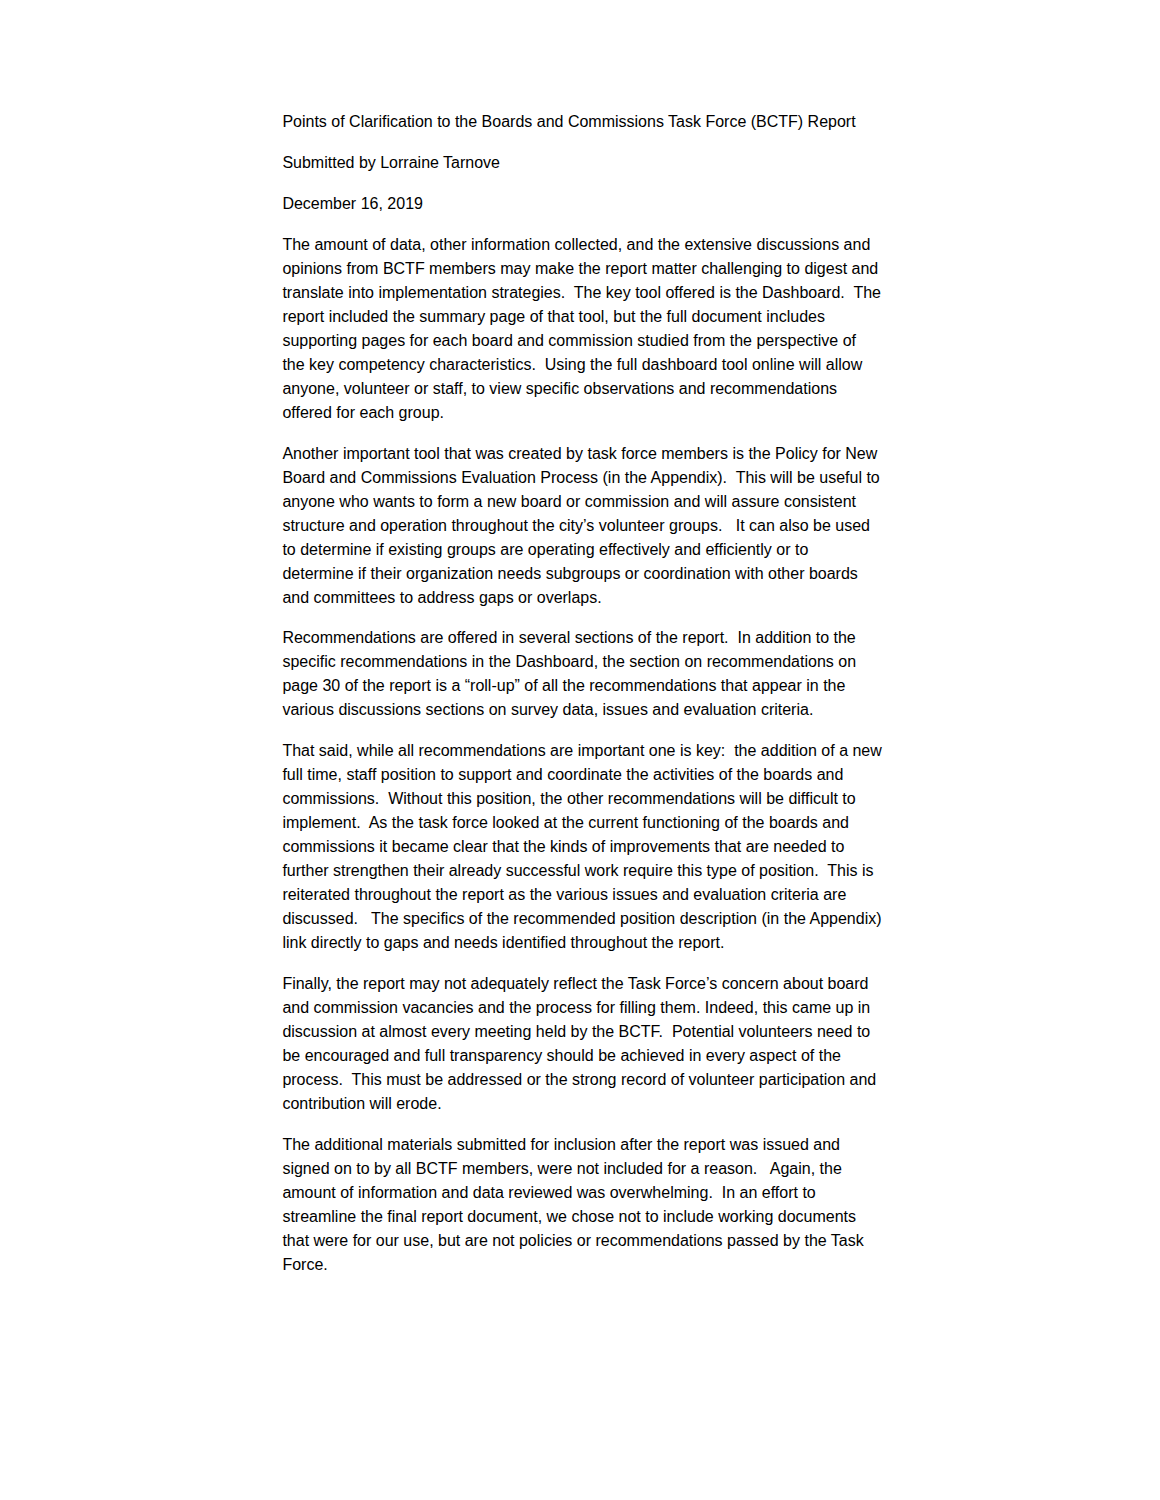Points of Clarification to the Boards and Commissions Task Force (BCTF) Report
Submitted by Lorraine Tarnove
December 16, 2019
The amount of data, other information collected, and the extensive discussions and opinions from BCTF members may make the report matter challenging to digest and translate into implementation strategies. The key tool offered is the Dashboard. The report included the summary page of that tool, but the full document includes supporting pages for each board and commission studied from the perspective of the key competency characteristics. Using the full dashboard tool online will allow anyone, volunteer or staff, to view specific observations and recommendations offered for each group.
Another important tool that was created by task force members is the Policy for New Board and Commissions Evaluation Process (in the Appendix). This will be useful to anyone who wants to form a new board or commission and will assure consistent structure and operation throughout the city’s volunteer groups. It can also be used to determine if existing groups are operating effectively and efficiently or to determine if their organization needs subgroups or coordination with other boards and committees to address gaps or overlaps.
Recommendations are offered in several sections of the report. In addition to the specific recommendations in the Dashboard, the section on recommendations on page 30 of the report is a “roll-up” of all the recommendations that appear in the various discussions sections on survey data, issues and evaluation criteria.
That said, while all recommendations are important one is key: the addition of a new full time, staff position to support and coordinate the activities of the boards and commissions. Without this position, the other recommendations will be difficult to implement. As the task force looked at the current functioning of the boards and commissions it became clear that the kinds of improvements that are needed to further strengthen their already successful work require this type of position. This is reiterated throughout the report as the various issues and evaluation criteria are discussed. The specifics of the recommended position description (in the Appendix) link directly to gaps and needs identified throughout the report.
Finally, the report may not adequately reflect the Task Force’s concern about board and commission vacancies and the process for filling them. Indeed, this came up in discussion at almost every meeting held by the BCTF. Potential volunteers need to be encouraged and full transparency should be achieved in every aspect of the process. This must be addressed or the strong record of volunteer participation and contribution will erode.
The additional materials submitted for inclusion after the report was issued and signed on to by all BCTF members, were not included for a reason. Again, the amount of information and data reviewed was overwhelming. In an effort to streamline the final report document, we chose not to include working documents that were for our use, but are not policies or recommendations passed by the Task Force.